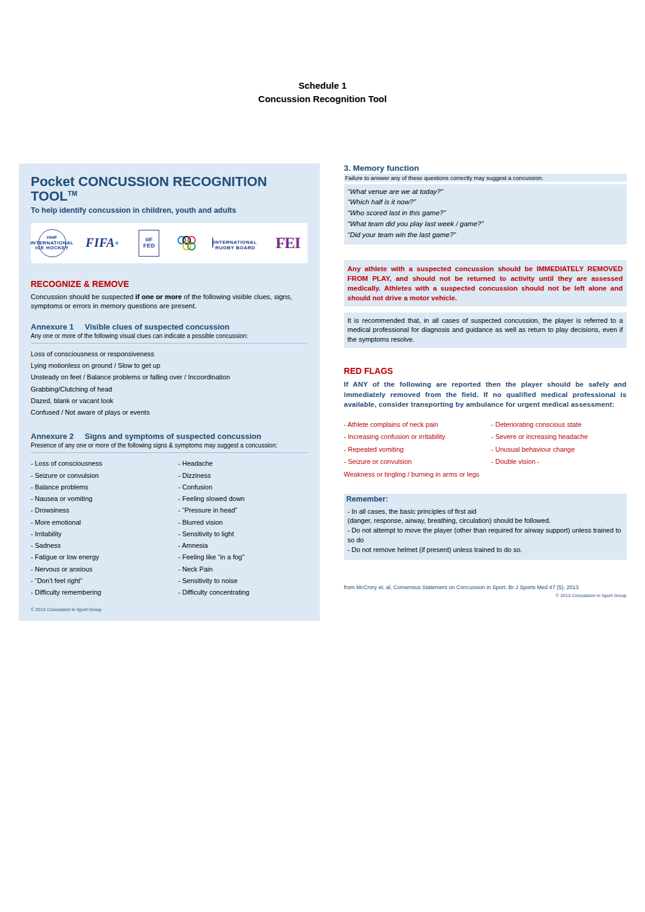Schedule 1
Concussion Recognition Tool
Pocket CONCUSSION RECOGNITION TOOLTM
To help identify concussion in children, youth and adults
IIHF
INTERNATIONAL
ICE HOCKEY
FIFA®
IIF
FED
INTERNATIONAL
RUGBY BOARD
FEI
RECOGNIZE & REMOVE
Concussion should be suspected if one or more of the following visible clues, signs, symptoms or errors in memory questions are present.
Annexure 1 Visible clues of suspected concussion
Any one or more of the following visual clues can indicate a possible concussion:
Loss of consciousness or responsiveness
Lying motionless on ground / Slow to get up
Unsteady on feet / Balance problems or falling over / Incoordination
Grabbing/Clutching of head
Dazed, blank or vacant look
Confused / Not aware of plays or events
Annexure 2 Signs and symptoms of suspected concussion
Presence of any one or more of the following signs & symptoms may suggest a concussion:
- Loss of consciousness
- Seizure or convulsion
- Balance problems
- Nausea or vomiting
- Drowsiness
- More emotional
- Irritability
- Sadness
- Fatigue or low energy
- Nervous or anxious
- “Don’t feel right”
- Difficulty remembering
- Headache
- Dizziness
- Confusion
- Feeling slowed down
- “Pressure in head”
- Blurred vision
- Sensitivity to light
- Amnesia
- Feeling like “in a fog”
- Neck Pain
- Sensitivity to noise
- Difficulty concentrating
© 2013 Concussion in Sport Group
3. Memory function
Failure to answer any of these questions correctly may suggest a concussion.
“What venue are we at today?”
“Which half is it now?”
“Who scored last in this game?”
“What team did you play last week / game?”
“Did your team win the last game?”
Any athlete with a suspected concussion should be IMMEDIATELY REMOVED FROM PLAY, and should not be returned to activity until they are assessed medically. Athletes with a suspected concussion should not be left alone and should not drive a motor vehicle.
It is recommended that, in all cases of suspected concussion, the player is referred to a medical professional for diagnosis and guidance as well as return to play decisions, even if the symptoms resolve.
RED FLAGS
If ANY of the following are reported then the player should be safely and immediately removed from the field. If no qualified medical professional is available, consider transporting by ambulance for urgent medical assessment:
- Athlete complains of neck pain
- Increasing confusion or irritability
- Repeated vomiting
- Seizure or convulsion
- Deteriorating conscious state
- Severe or increasing headache
- Unusual behaviour change
- Double vision -
Weakness or tingling / burning in arms or legs
Remember:
- In all cases, the basic principles of first aid
(danger, response, airway, breathing, circulation) should be followed.
- Do not attempt to move the player (other than required for airway support) unless trained to so do
- Do not remove helmet (if present) unless trained to do so.
from McCrory et. al, Consensus Statement on Concussion in Sport. Br J Sports Med 47 (5), 2013
© 2013 Concussion in Sport Group